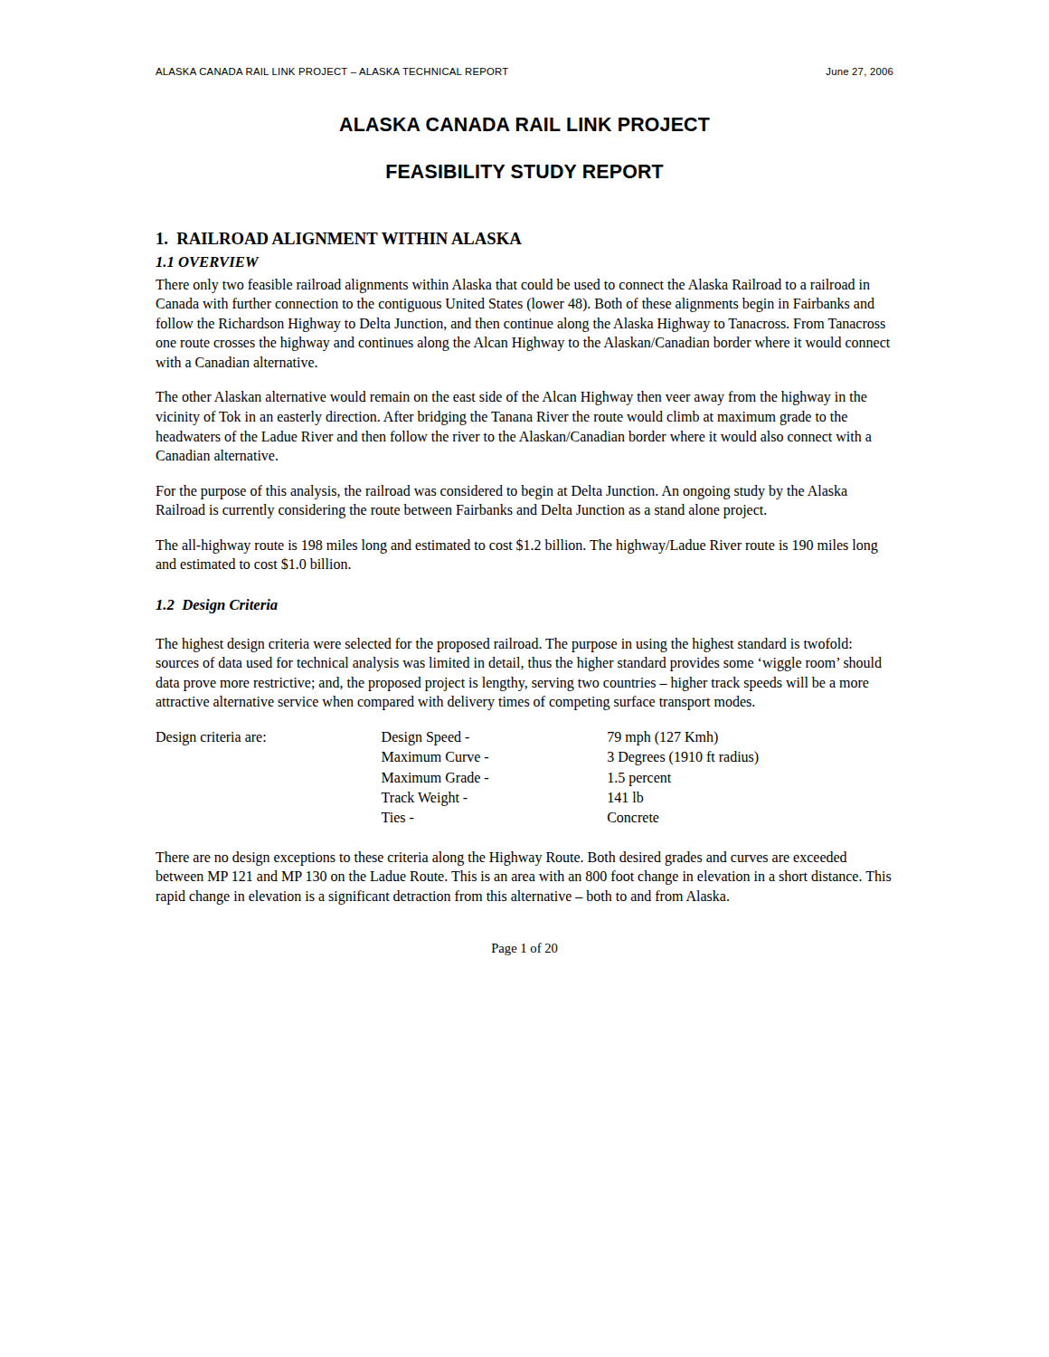ALASKA CANADA RAIL LINK PROJECT – ALASKA TECHNICAL REPORT June 27, 2006
ALASKA CANADA RAIL LINK PROJECT
FEASIBILITY STUDY REPORT
1. RAILROAD ALIGNMENT WITHIN ALASKA
1.1 OVERVIEW
There only two feasible railroad alignments within Alaska that could be used to connect the Alaska Railroad to a railroad in Canada with further connection to the contiguous United States (lower 48). Both of these alignments begin in Fairbanks and follow the Richardson Highway to Delta Junction, and then continue along the Alaska Highway to Tanacross. From Tanacross one route crosses the highway and continues along the Alcan Highway to the Alaskan/Canadian border where it would connect with a Canadian alternative.
The other Alaskan alternative would remain on the east side of the Alcan Highway then veer away from the highway in the vicinity of Tok in an easterly direction. After bridging the Tanana River the route would climb at maximum grade to the headwaters of the Ladue River and then follow the river to the Alaskan/Canadian border where it would also connect with a Canadian alternative.
For the purpose of this analysis, the railroad was considered to begin at Delta Junction. An ongoing study by the Alaska Railroad is currently considering the route between Fairbanks and Delta Junction as a stand alone project.
The all-highway route is 198 miles long and estimated to cost $1.2 billion. The highway/Ladue River route is 190 miles long and estimated to cost $1.0 billion.
1.2 Design Criteria
The highest design criteria were selected for the proposed railroad. The purpose in using the highest standard is twofold: sources of data used for technical analysis was limited in detail, thus the higher standard provides some ‘wiggle room’ should data prove more restrictive; and, the proposed project is lengthy, serving two countries – higher track speeds will be a more attractive alternative service when compared with delivery times of competing surface transport modes.
| Design criteria are: | Design Speed - | 79 mph (127 Kmh) |
| | Maximum Curve - | 3 Degrees (1910 ft radius) |
| | Maximum Grade - | 1.5 percent |
| | Track Weight - | 141 lb |
| | Ties - | Concrete |
There are no design exceptions to these criteria along the Highway Route. Both desired grades and curves are exceeded between MP 121 and MP 130 on the Ladue Route. This is an area with an 800 foot change in elevation in a short distance. This rapid change in elevation is a significant detraction from this alternative – both to and from Alaska.
Page 1 of 20